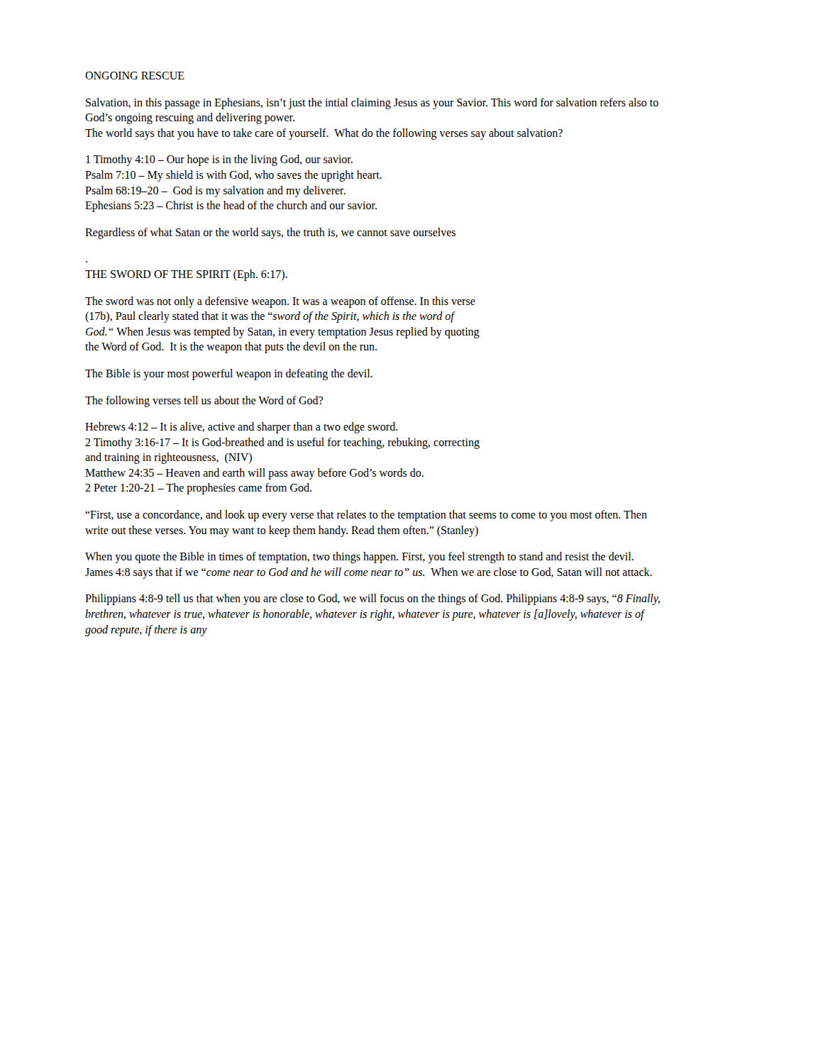ONGOING RESCUE
Salvation, in this passage in Ephesians, isn’t just the intial claiming Jesus as your Savior. This word for salvation refers also to God’s ongoing rescuing and delivering power.
The world says that you have to take care of yourself. What do the following verses say about salvation?
1 Timothy 4:10 – Our hope is in the living God, our savior.
Psalm 7:10 – My shield is with God, who saves the upright heart.
Psalm 68:19–20 – God is my salvation and my deliverer.
Ephesians 5:23 – Christ is the head of the church and our savior.
Regardless of what Satan or the world says, the truth is, we cannot save ourselves
.
THE SWORD OF THE SPIRIT (Eph. 6:17).
The sword was not only a defensive weapon. It was a weapon of offense. In this verse (17b), Paul clearly stated that it was the “sword of the Spirit, which is the word of God.“ When Jesus was tempted by Satan, in every temptation Jesus replied by quoting the Word of God. It is the weapon that puts the devil on the run.
The Bible is your most powerful weapon in defeating the devil.
The following verses tell us about the Word of God?
Hebrews 4:12 – It is alive, active and sharper than a two edge sword.
2 Timothy 3:16-17 – It is God-breathed and is useful for teaching, rebuking, correcting and training in righteousness, (NIV)
Matthew 24:35 – Heaven and earth will pass away before God’s words do.
2 Peter 1:20-21 – The prophesies came from God.
“First, use a concordance, and look up every verse that relates to the temptation that seems to come to you most often. Then write out these verses. You may want to keep them handy. Read them often.” (Stanley)
When you quote the Bible in times of temptation, two things happen. First, you feel strength to stand and resist the devil. James 4:8 says that if we “come near to God and he will come near to” us. When we are close to God, Satan will not attack.
Philippians 4:8-9 tell us that when you are close to God, we will focus on the things of God. Philippians 4:8-9 says, “8 Finally, brethren, whatever is true, whatever is honorable, whatever is right, whatever is pure, whatever is [a]lovely, whatever is of good repute, if there is any